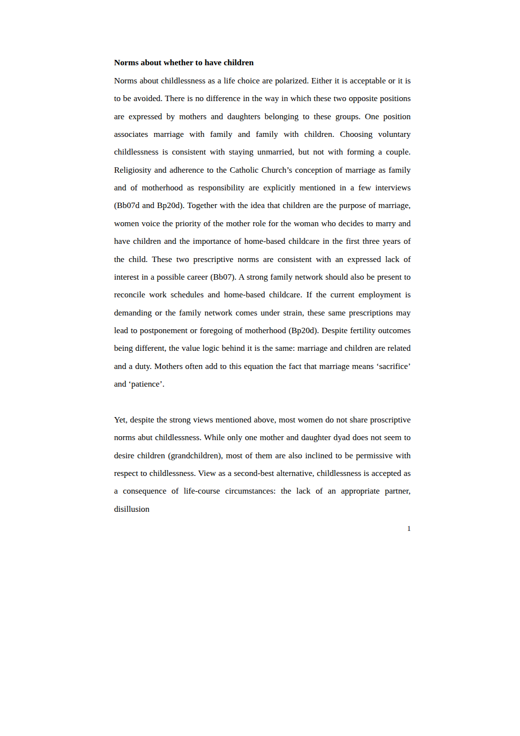Norms about whether to have children
Norms about childlessness as a life choice are polarized. Either it is acceptable or it is to be avoided. There is no difference in the way in which these two opposite positions are expressed by mothers and daughters belonging to these groups. One position associates marriage with family and family with children. Choosing voluntary childlessness is consistent with staying unmarried, but not with forming a couple. Religiosity and adherence to the Catholic Church’s conception of marriage as family and of motherhood as responsibility are explicitly mentioned in a few interviews (Bb07d and Bp20d). Together with the idea that children are the purpose of marriage, women voice the priority of the mother role for the woman who decides to marry and have children and the importance of home-based childcare in the first three years of the child. These two prescriptive norms are consistent with an expressed lack of interest in a possible career (Bb07). A strong family network should also be present to reconcile work schedules and home-based childcare. If the current employment is demanding or the family network comes under strain, these same prescriptions may lead to postponement or foregoing of motherhood (Bp20d). Despite fertility outcomes being different, the value logic behind it is the same: marriage and children are related and a duty. Mothers often add to this equation the fact that marriage means ‘sacrifice’ and ‘patience’.
Yet, despite the strong views mentioned above, most women do not share proscriptive norms abut childlessness. While only one mother and daughter dyad does not seem to desire children (grandchildren), most of them are also inclined to be permissive with respect to childlessness. View as a second-best alternative, childlessness is accepted as a consequence of life-course circumstances: the lack of an appropriate partner, disillusion
1